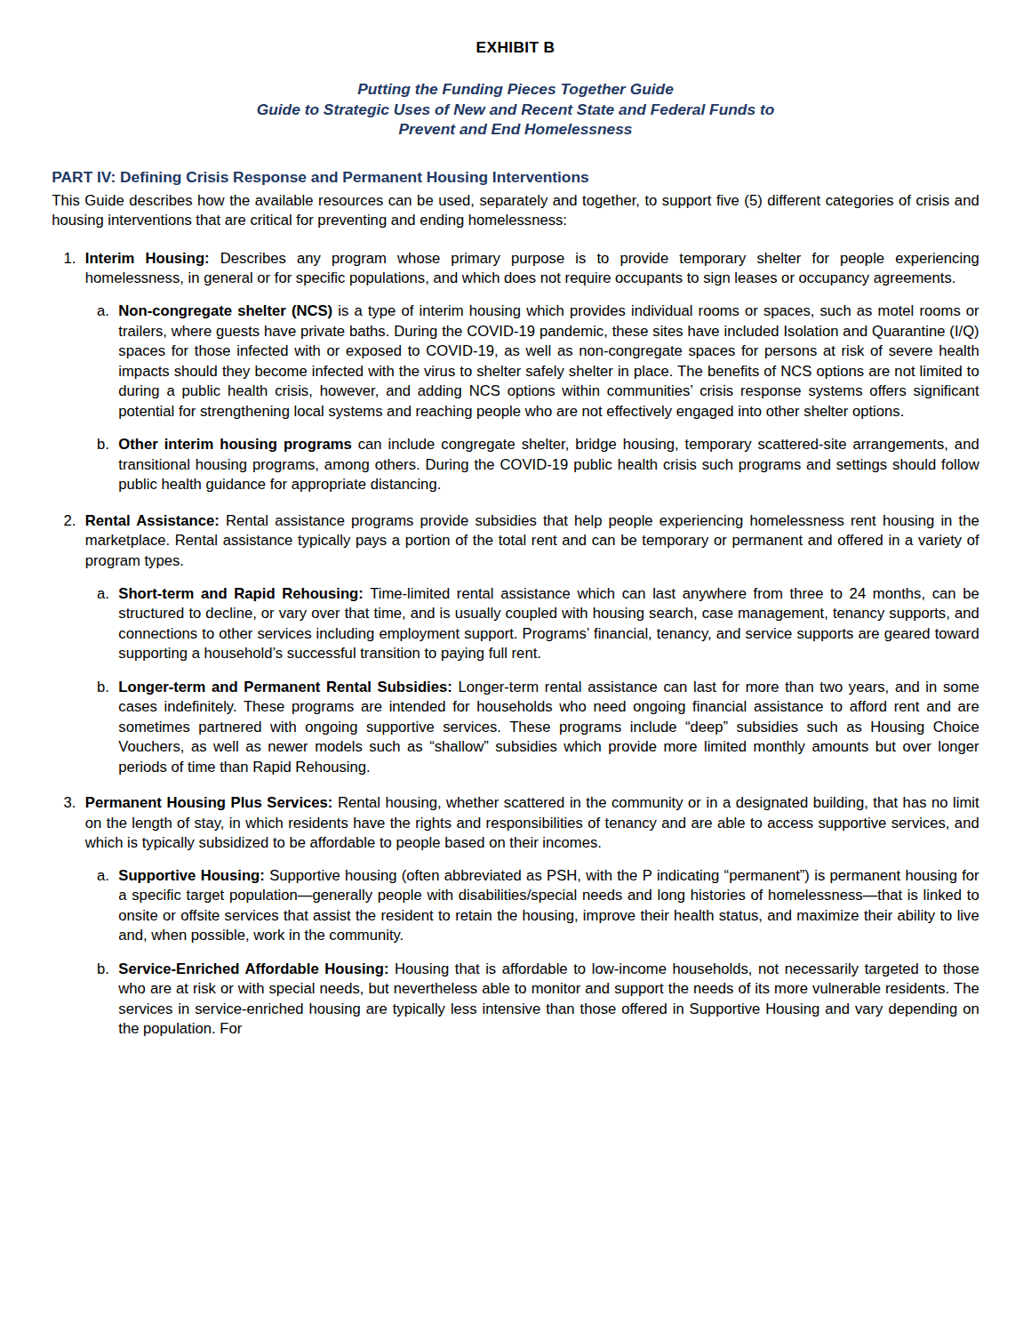EXHIBIT B
Putting the Funding Pieces Together Guide
Guide to Strategic Uses of New and Recent State and Federal Funds to
Prevent and End Homelessness
PART IV: Defining Crisis Response and Permanent Housing Interventions
This Guide describes how the available resources can be used, separately and together, to support five (5) different categories of crisis and housing interventions that are critical for preventing and ending homelessness:
Interim Housing: Describes any program whose primary purpose is to provide temporary shelter for people experiencing homelessness, in general or for specific populations, and which does not require occupants to sign leases or occupancy agreements.
Non-congregate shelter (NCS) is a type of interim housing which provides individual rooms or spaces, such as motel rooms or trailers, where guests have private baths. During the COVID-19 pandemic, these sites have included Isolation and Quarantine (I/Q) spaces for those infected with or exposed to COVID-19, as well as non-congregate spaces for persons at risk of severe health impacts should they become infected with the virus to shelter safely shelter in place. The benefits of NCS options are not limited to during a public health crisis, however, and adding NCS options within communities’ crisis response systems offers significant potential for strengthening local systems and reaching people who are not effectively engaged into other shelter options.
Other interim housing programs can include congregate shelter, bridge housing, temporary scattered-site arrangements, and transitional housing programs, among others. During the COVID-19 public health crisis such programs and settings should follow public health guidance for appropriate distancing.
Rental Assistance: Rental assistance programs provide subsidies that help people experiencing homelessness rent housing in the marketplace. Rental assistance typically pays a portion of the total rent and can be temporary or permanent and offered in a variety of program types.
Short-term and Rapid Rehousing: Time-limited rental assistance which can last anywhere from three to 24 months, can be structured to decline, or vary over that time, and is usually coupled with housing search, case management, tenancy supports, and connections to other services including employment support. Programs’ financial, tenancy, and service supports are geared toward supporting a household’s successful transition to paying full rent.
Longer-term and Permanent Rental Subsidies: Longer-term rental assistance can last for more than two years, and in some cases indefinitely. These programs are intended for households who need ongoing financial assistance to afford rent and are sometimes partnered with ongoing supportive services. These programs include “deep” subsidies such as Housing Choice Vouchers, as well as newer models such as “shallow” subsidies which provide more limited monthly amounts but over longer periods of time than Rapid Rehousing.
Permanent Housing Plus Services: Rental housing, whether scattered in the community or in a designated building, that has no limit on the length of stay, in which residents have the rights and responsibilities of tenancy and are able to access supportive services, and which is typically subsidized to be affordable to people based on their incomes.
Supportive Housing: Supportive housing (often abbreviated as PSH, with the P indicating “permanent”) is permanent housing for a specific target population—generally people with disabilities/special needs and long histories of homelessness—that is linked to onsite or offsite services that assist the resident to retain the housing, improve their health status, and maximize their ability to live and, when possible, work in the community.
Service-Enriched Affordable Housing: Housing that is affordable to low-income households, not necessarily targeted to those who are at risk or with special needs, but nevertheless able to monitor and support the needs of its more vulnerable residents. The services in service-enriched housing are typically less intensive than those offered in Supportive Housing and vary depending on the population. For